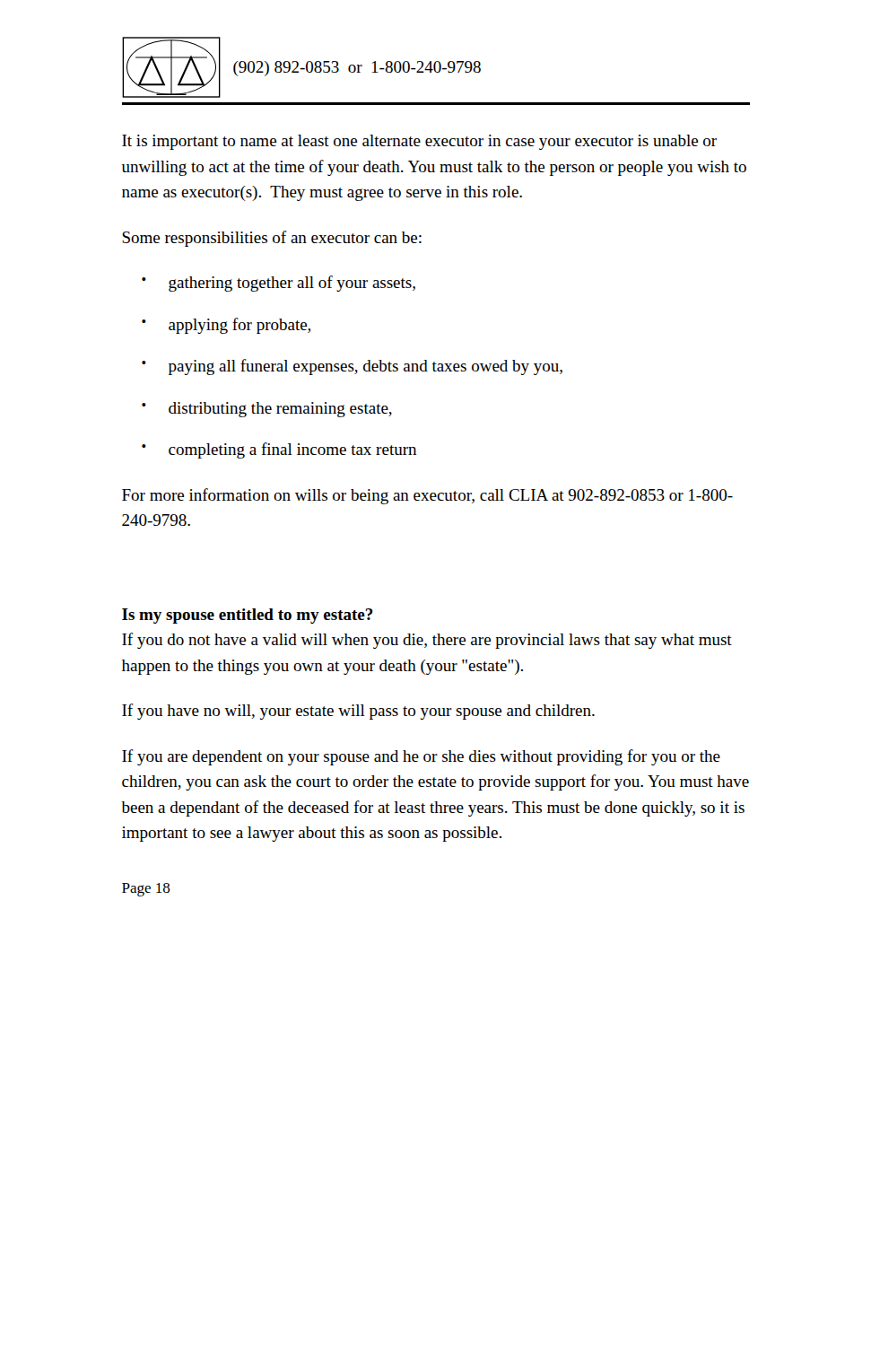(902) 892-0853 or 1-800-240-9798
It is important to name at least one alternate executor in case your executor is unable or unwilling to act at the time of your death. You must talk to the person or people you wish to name as executor(s). They must agree to serve in this role.
Some responsibilities of an executor can be:
gathering together all of your assets,
applying for probate,
paying all funeral expenses, debts and taxes owed by you,
distributing the remaining estate,
completing a final income tax return
For more information on wills or being an executor, call CLIA at 902-892-0853 or 1-800-240-9798.
Is my spouse entitled to my estate?
If you do not have a valid will when you die, there are provincial laws that say what must happen to the things you own at your death (your "estate").
If you have no will, your estate will pass to your spouse and children.
If you are dependent on your spouse and he or she dies without providing for you or the children, you can ask the court to order the estate to provide support for you. You must have been a dependant of the deceased for at least three years. This must be done quickly, so it is important to see a lawyer about this as soon as possible.
Page 18